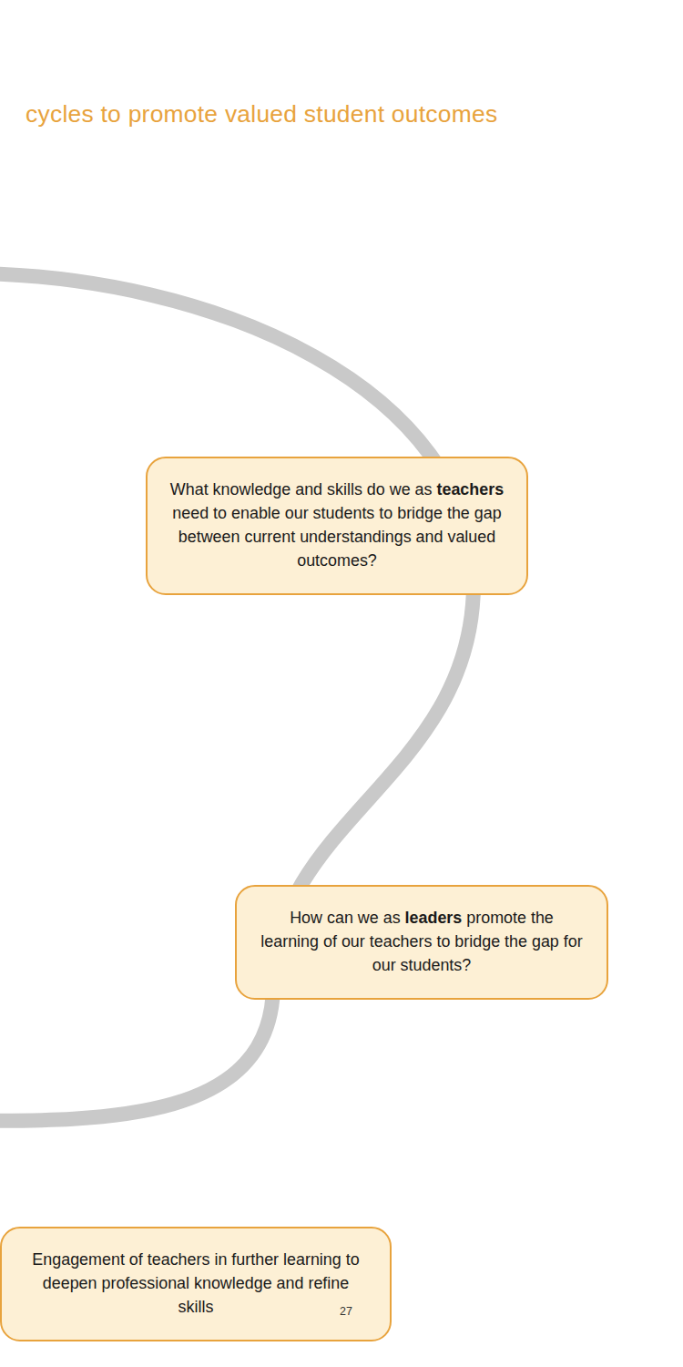cycles to promote valued student outcomes
What knowledge and skills do we as teachers need to enable our students to bridge the gap between current understandings and valued outcomes?
How can we as leaders promote the learning of our teachers to bridge the gap for our students?
Engagement of teachers in further learning to deepen professional knowledge and refine skills
27